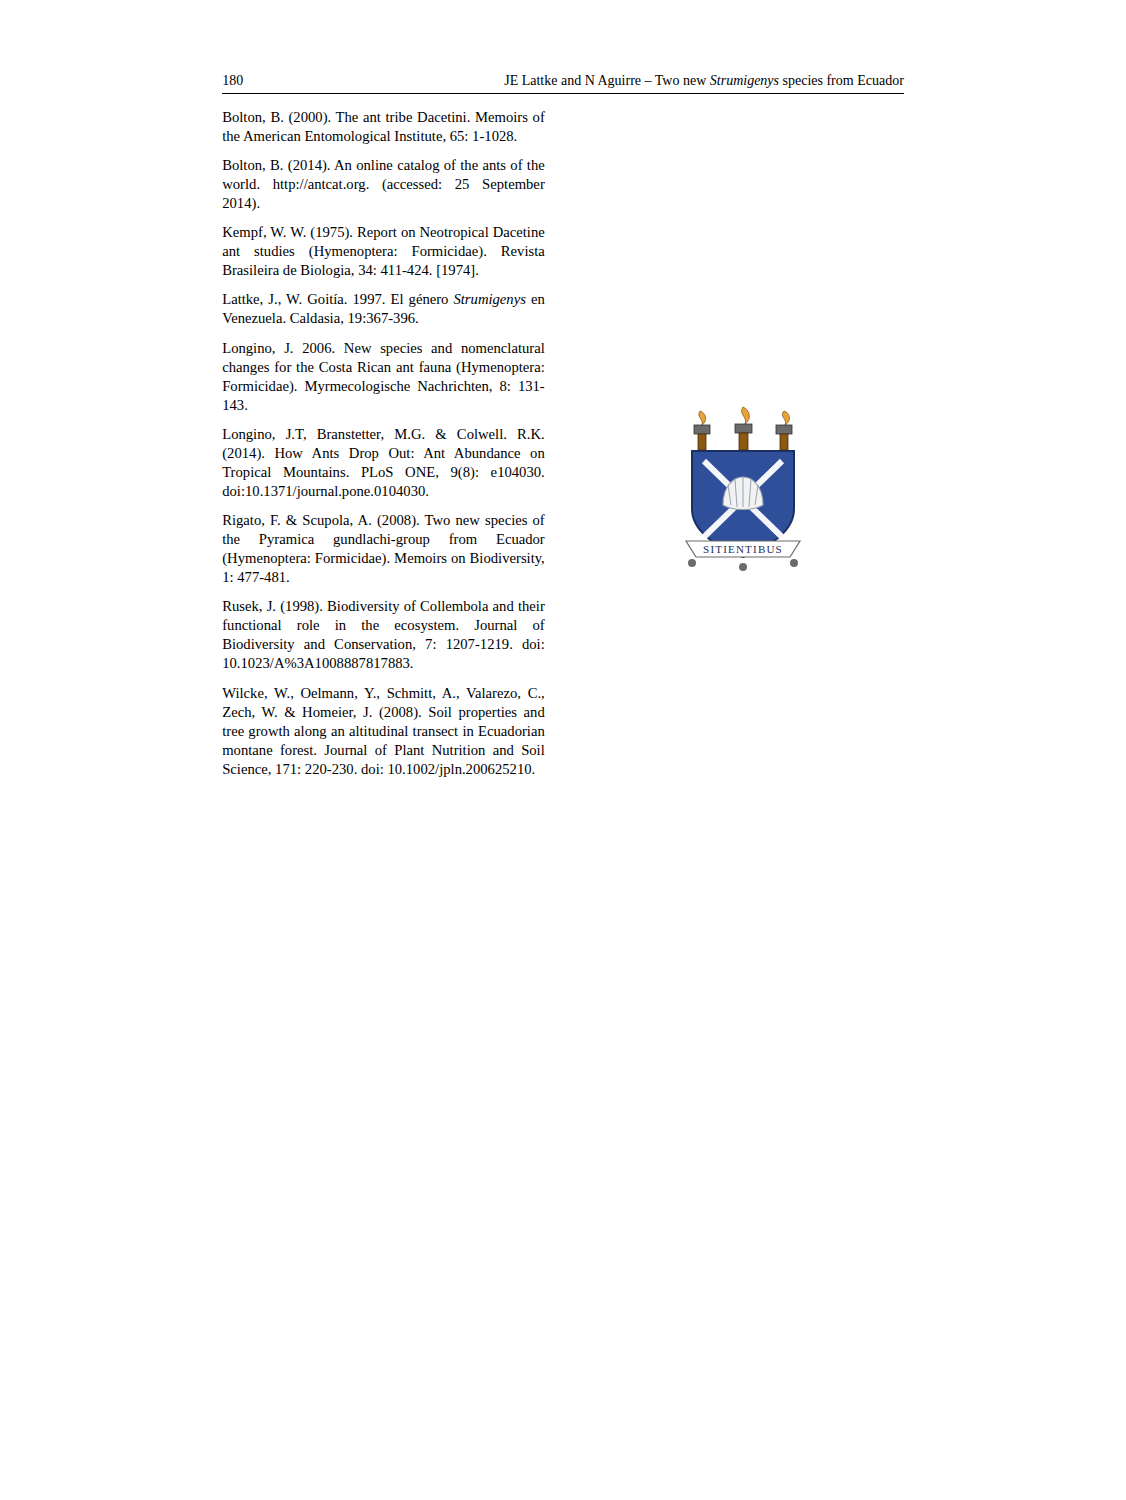180 JE Lattke and N Aguirre – Two new Strumigenys species from Ecuador
Bolton, B. (2000). The ant tribe Dacetini. Memoirs of the American Entomological Institute, 65: 1-1028.
Bolton, B. (2014). An online catalog of the ants of the world. http://antcat.org. (accessed: 25 September 2014).
Kempf, W. W. (1975). Report on Neotropical Dacetine ant studies (Hymenoptera: Formicidae). Revista Brasileira de Biologia, 34: 411-424. [1974].
Lattke, J., W. Goitía. 1997. El género Strumigenys en Venezuela. Caldasia, 19:367-396.
Longino, J. 2006. New species and nomenclatural changes for the Costa Rican ant fauna (Hymenoptera: Formicidae). Myrmecologische Nachrichten, 8: 131-143.
Longino, J.T, Branstetter, M.G. & Colwell. R.K. (2014). How Ants Drop Out: Ant Abundance on Tropical Mountains. PLoS ONE, 9(8): e104030. doi:10.1371/journal.pone.0104030.
Rigato, F. & Scupola, A. (2008). Two new species of the Pyramica gundlachi-group from Ecuador (Hymenoptera: Formicidae). Memoirs on Biodiversity, 1: 477-481.
Rusek, J. (1998). Biodiversity of Collembola and their functional role in the ecosystem. Journal of Biodiversity and Conservation, 7: 1207-1219. doi: 10.1023/A%3A1008887817883.
Wilcke, W., Oelmann, Y., Schmitt, A., Valarezo, C., Zech, W. & Homeier, J. (2008). Soil properties and tree growth along an altitudinal transect in Ecuadorian montane forest. Journal of Plant Nutrition and Soil Science, 171: 220-230. doi: 10.1002/jpln.200625210.
Crest SITIENTIBUS